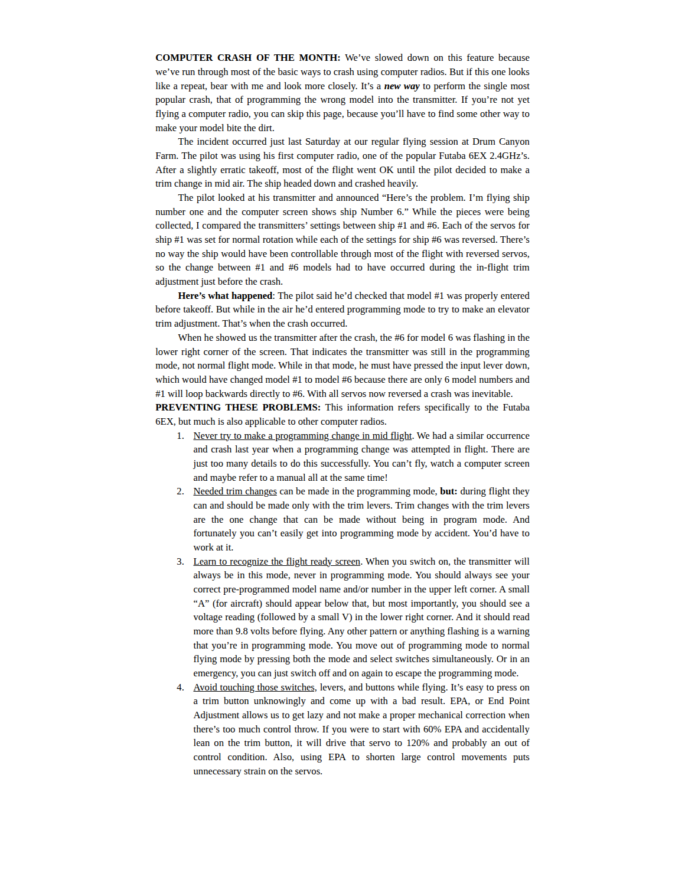COMPUTER CRASH OF THE MONTH: We’ve slowed down on this feature because we’ve run through most of the basic ways to crash using computer radios. But if this one looks like a repeat, bear with me and look more closely. It’s a new way to perform the single most popular crash, that of programming the wrong model into the transmitter. If you’re not yet flying a computer radio, you can skip this page, because you’ll have to find some other way to make your model bite the dirt.
The incident occurred just last Saturday at our regular flying session at Drum Canyon Farm. The pilot was using his first computer radio, one of the popular Futaba 6EX 2.4GHz’s. After a slightly erratic takeoff, most of the flight went OK until the pilot decided to make a trim change in mid air. The ship headed down and crashed heavily.
The pilot looked at his transmitter and announced “Here’s the problem. I’m flying ship number one and the computer screen shows ship Number 6.” While the pieces were being collected, I compared the transmitters’ settings between ship #1 and #6. Each of the servos for ship #1 was set for normal rotation while each of the settings for ship #6 was reversed. There’s no way the ship would have been controllable through most of the flight with reversed servos, so the change between #1 and #6 models had to have occurred during the in-flight trim adjustment just before the crash.
Here’s what happened: The pilot said he’d checked that model #1 was properly entered before takeoff. But while in the air he’d entered programming mode to try to make an elevator trim adjustment. That’s when the crash occurred.
When he showed us the transmitter after the crash, the #6 for model 6 was flashing in the lower right corner of the screen. That indicates the transmitter was still in the programming mode, not normal flight mode. While in that mode, he must have pressed the input lever down, which would have changed model #1 to model #6 because there are only 6 model numbers and #1 will loop backwards directly to #6. With all servos now reversed a crash was inevitable.
PREVENTING THESE PROBLEMS: This information refers specifically to the Futaba 6EX, but much is also applicable to other computer radios.
Never try to make a programming change in mid flight. We had a similar occurrence and crash last year when a programming change was attempted in flight. There are just too many details to do this successfully. You can’t fly, watch a computer screen and maybe refer to a manual all at the same time!
Needed trim changes can be made in the programming mode, but: during flight they can and should be made only with the trim levers. Trim changes with the trim levers are the one change that can be made without being in program mode. And fortunately you can’t easily get into programming mode by accident. You’d have to work at it.
Learn to recognize the flight ready screen. When you switch on, the transmitter will always be in this mode, never in programming mode. You should always see your correct pre-programmed model name and/or number in the upper left corner. A small “A” (for aircraft) should appear below that, but most importantly, you should see a voltage reading (followed by a small V) in the lower right corner. And it should read more than 9.8 volts before flying. Any other pattern or anything flashing is a warning that you’re in programming mode. You move out of programming mode to normal flying mode by pressing both the mode and select switches simultaneously. Or in an emergency, you can just switch off and on again to escape the programming mode.
Avoid touching those switches, levers, and buttons while flying. It’s easy to press on a trim button unknowingly and come up with a bad result. EPA, or End Point Adjustment allows us to get lazy and not make a proper mechanical correction when there’s too much control throw. If you were to start with 60% EPA and accidentally lean on the trim button, it will drive that servo to 120% and probably an out of control condition. Also, using EPA to shorten large control movements puts unnecessary strain on the servos.